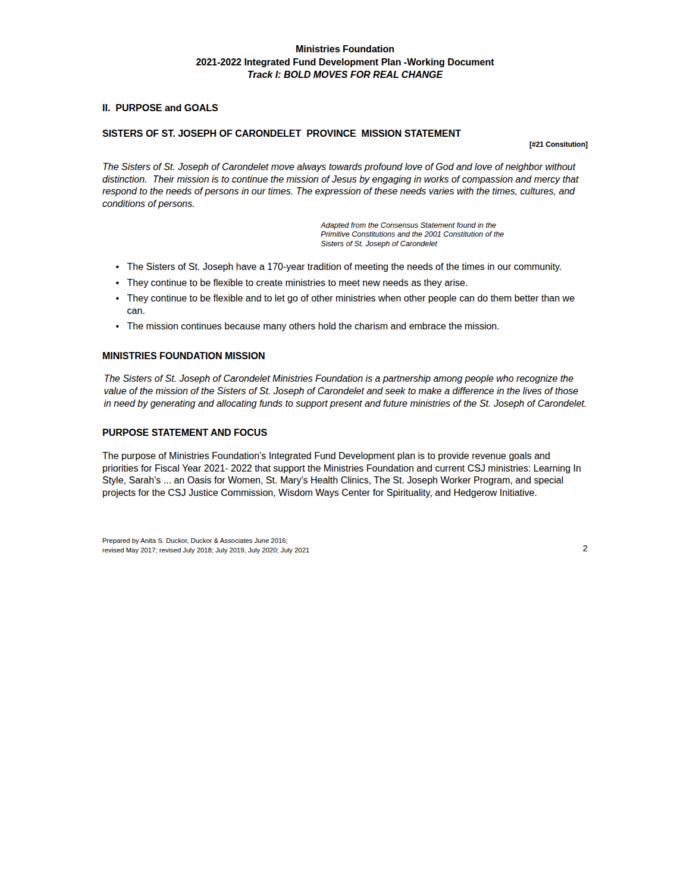Ministries Foundation
2021-2022 Integrated Fund Development Plan -Working Document
Track I: BOLD MOVES FOR REAL CHANGE
II. PURPOSE and GOALS
SISTERS OF ST. JOSEPH OF CARONDELET PROVINCE MISSION STATEMENT
[#21 Consitution]
The Sisters of St. Joseph of Carondelet move always towards profound love of God and love of neighbor without distinction. Their mission is to continue the mission of Jesus by engaging in works of compassion and mercy that respond to the needs of persons in our times. The expression of these needs varies with the times, cultures, and conditions of persons.
Adapted from the Consensus Statement found in the
Primitive Constitutions and the 2001 Constitution of the
Sisters of St. Joseph of Carondelet
The Sisters of St. Joseph have a 170-year tradition of meeting the needs of the times in our community.
They continue to be flexible to create ministries to meet new needs as they arise.
They continue to be flexible and to let go of other ministries when other people can do them better than we can.
The mission continues because many others hold the charism and embrace the mission.
MINISTRIES FOUNDATION MISSION
The Sisters of St. Joseph of Carondelet Ministries Foundation is a partnership among people who recognize the value of the mission of the Sisters of St. Joseph of Carondelet and seek to make a difference in the lives of those in need by generating and allocating funds to support present and future ministries of the St. Joseph of Carondelet.
PURPOSE STATEMENT AND FOCUS
The purpose of Ministries Foundation's Integrated Fund Development plan is to provide revenue goals and priorities for Fiscal Year 2021- 2022 that support the Ministries Foundation and current CSJ ministries: Learning In Style, Sarah's ... an Oasis for Women, St. Mary's Health Clinics, The St. Joseph Worker Program, and special projects for the CSJ Justice Commission, Wisdom Ways Center for Spirituality, and Hedgerow Initiative.
Prepared by Anita S. Duckor, Duckor & Associates June 2016;
revised May 2017; revised July 2018; July 2019, July 2020; July 2021 2